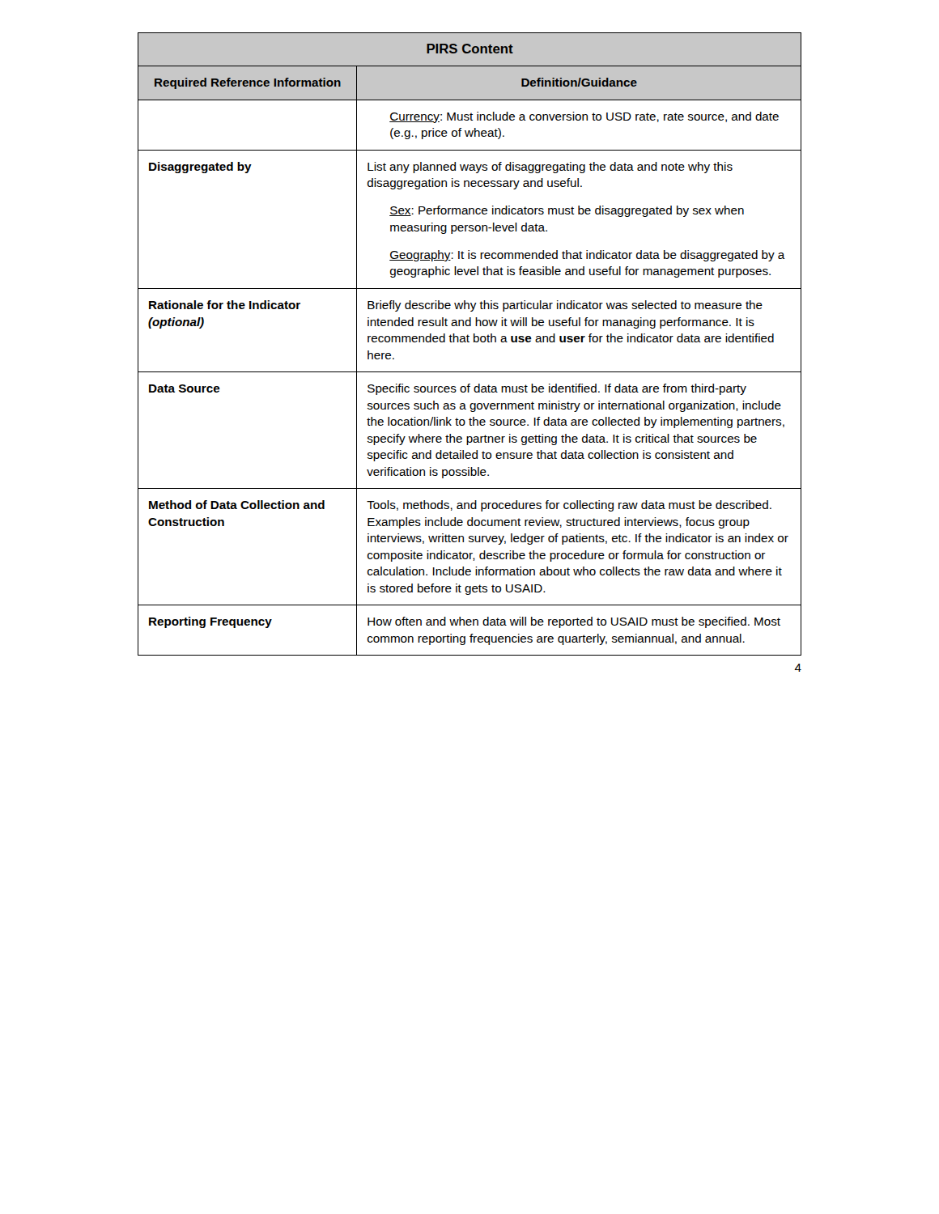PIRS Content
| Required Reference Information | Definition/Guidance |
| --- | --- |
| | Currency : Must include a conversion to USD rate, rate source, and date (e.g., price of wheat). |
| Disaggregated by | List any planned ways of disaggregating the data and note why this disaggregation is necessary and useful. Sex : Performance indicators must be disaggregated by sex when measuring person-level data. Geography : It is recommended that indicator data be disaggregated by a geographic level that is feasible and useful for management purposes. |
| Rationale for the Indicator (optional) | Briefly describe why this particular indicator was selected to measure the intended result and how it will be useful for managing performance. It is recommended that both a use and user for the indicator data are identified here. |
| Data Source | Specific sources of data must be identified. If data are from third-party sources such as a government ministry or international organization, include the location/link to the source. If data are collected by implementing partners, specify where the partner is getting the data. It is critical that sources be specific and detailed to ensure that data collection is consistent and verification is possible. |
| Method of Data Collection and Construction | Tools, methods, and procedures for collecting raw data must be described. Examples include document review, structured interviews, focus group interviews, written survey, ledger of patients, etc. If the indicator is an index or composite indicator, describe the procedure or formula for construction or calculation. Include information about who collects the raw data and where it is stored before it gets to USAID. |
| Reporting Frequency | How often and when data will be reported to USAID must be specified. Most common reporting frequencies are quarterly, semiannual, and annual. |
4